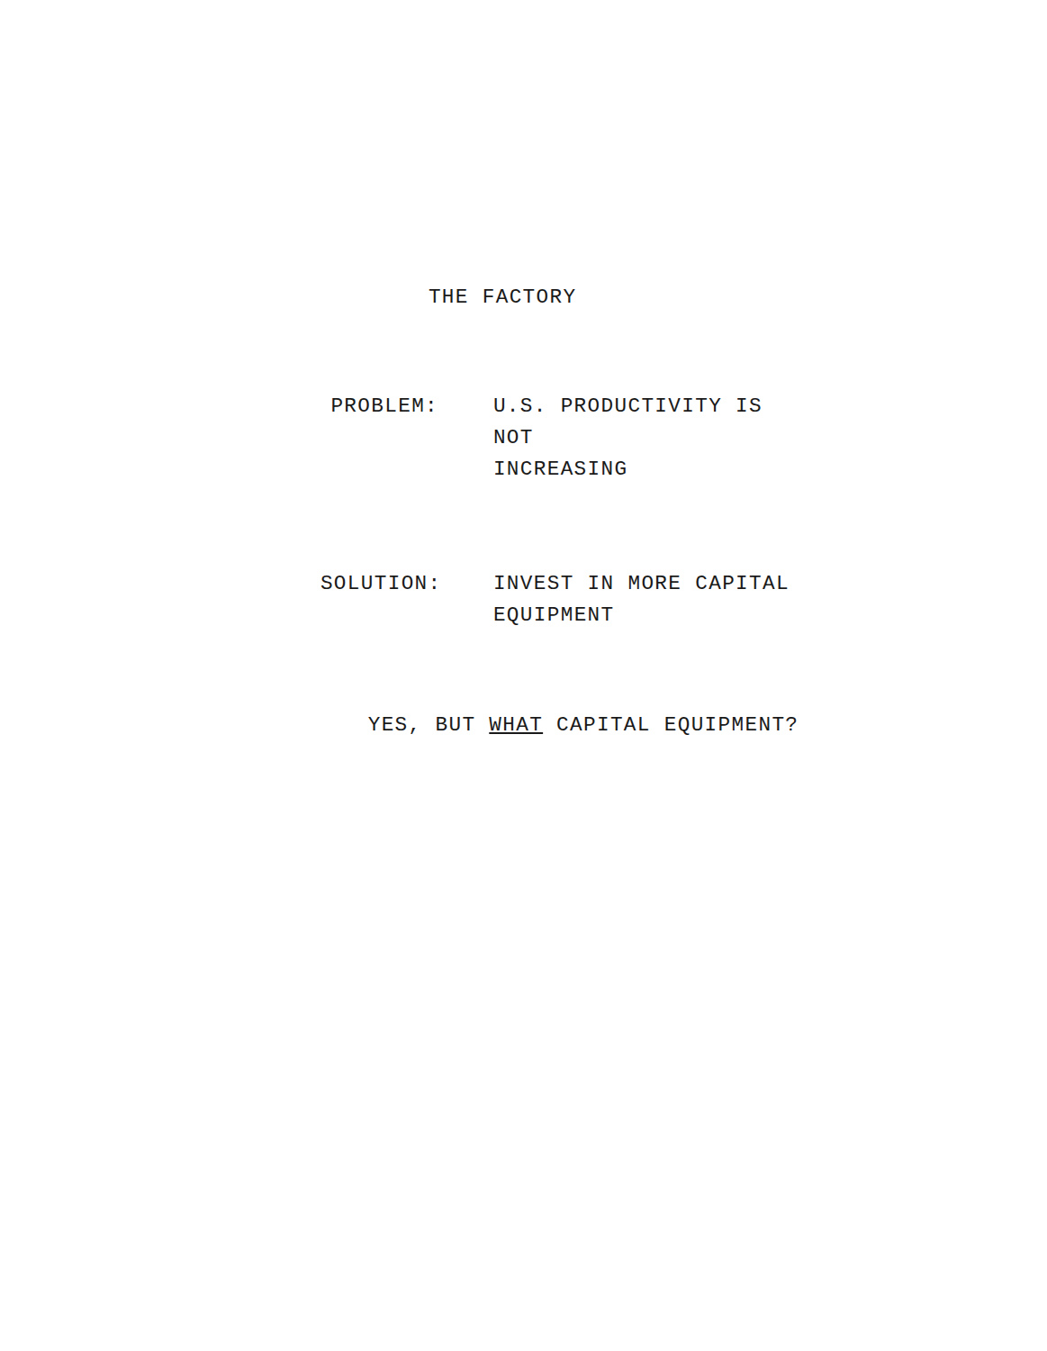THE FACTORY
PROBLEM:
U.S. PRODUCTIVITY IS NOT
INCREASING
SOLUTION:
INVEST IN MORE CAPITAL
EQUIPMENT
YES, BUT WHAT CAPITAL EQUIPMENT?